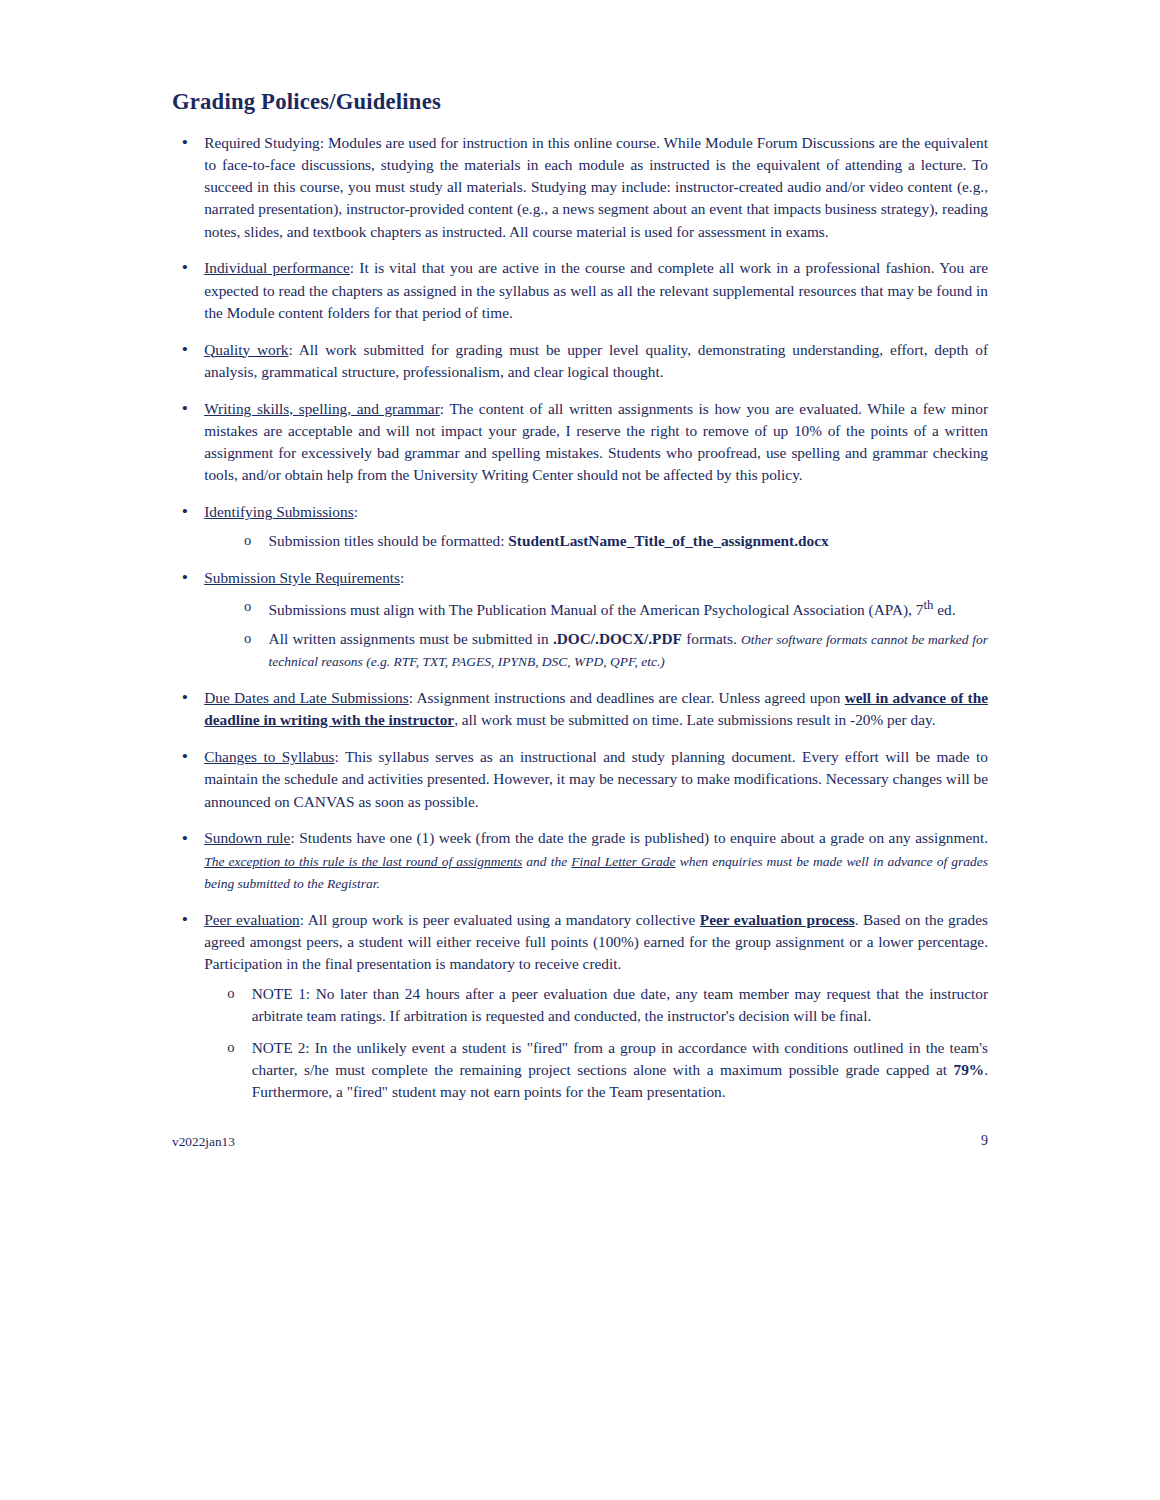Grading Polices/Guidelines
Required Studying: Modules are used for instruction in this online course. While Module Forum Discussions are the equivalent to face-to-face discussions, studying the materials in each module as instructed is the equivalent of attending a lecture. To succeed in this course, you must study all materials. Studying may include: instructor-created audio and/or video content (e.g., narrated presentation), instructor-provided content (e.g., a news segment about an event that impacts business strategy), reading notes, slides, and textbook chapters as instructed. All course material is used for assessment in exams.
Individual performance: It is vital that you are active in the course and complete all work in a professional fashion. You are expected to read the chapters as assigned in the syllabus as well as all the relevant supplemental resources that may be found in the Module content folders for that period of time.
Quality work: All work submitted for grading must be upper level quality, demonstrating understanding, effort, depth of analysis, grammatical structure, professionalism, and clear logical thought.
Writing skills, spelling, and grammar: The content of all written assignments is how you are evaluated. While a few minor mistakes are acceptable and will not impact your grade, I reserve the right to remove of up 10% of the points of a written assignment for excessively bad grammar and spelling mistakes. Students who proofread, use spelling and grammar checking tools, and/or obtain help from the University Writing Center should not be affected by this policy.
Identifying Submissions:
Submission titles should be formatted: StudentLastName_Title_of_the_assignment.docx
Submission Style Requirements:
Submissions must align with The Publication Manual of the American Psychological Association (APA), 7th ed.
All written assignments must be submitted in .DOC/.DOCX/.PDF formats. Other software formats cannot be marked for technical reasons (e.g. RTF, TXT, PAGES, IPYNB, DSC, WPD, QPF, etc.)
Due Dates and Late Submissions: Assignment instructions and deadlines are clear. Unless agreed upon well in advance of the deadline in writing with the instructor, all work must be submitted on time. Late submissions result in -20% per day.
Changes to Syllabus: This syllabus serves as an instructional and study planning document. Every effort will be made to maintain the schedule and activities presented. However, it may be necessary to make modifications. Necessary changes will be announced on CANVAS as soon as possible.
Sundown rule: Students have one (1) week (from the date the grade is published) to enquire about a grade on any assignment. The exception to this rule is the last round of assignments and the Final Letter Grade when enquiries must be made well in advance of grades being submitted to the Registrar.
Peer evaluation: All group work is peer evaluated using a mandatory collective Peer evaluation process. Based on the grades agreed amongst peers, a student will either receive full points (100%) earned for the group assignment or a lower percentage. Participation in the final presentation is mandatory to receive credit.
NOTE 1: No later than 24 hours after a peer evaluation due date, any team member may request that the instructor arbitrate team ratings. If arbitration is requested and conducted, the instructor's decision will be final.
NOTE 2: In the unlikely event a student is "fired" from a group in accordance with conditions outlined in the team's charter, s/he must complete the remaining project sections alone with a maximum possible grade capped at 79%. Furthermore, a "fired" student may not earn points for the Team presentation.
v2022jan13 9